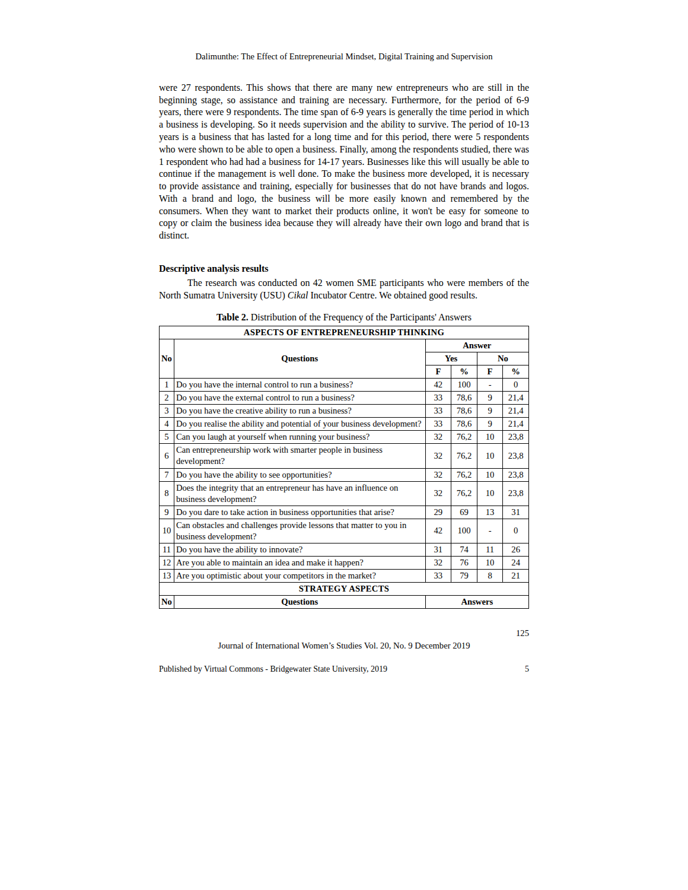Dalimunthe: The Effect of Entrepreneurial Mindset, Digital Training and Supervision
were 27 respondents. This shows that there are many new entrepreneurs who are still in the beginning stage, so assistance and training are necessary. Furthermore, for the period of 6-9 years, there were 9 respondents. The time span of 6-9 years is generally the time period in which a business is developing. So it needs supervision and the ability to survive. The period of 10-13 years is a business that has lasted for a long time and for this period, there were 5 respondents who were shown to be able to open a business. Finally, among the respondents studied, there was 1 respondent who had had a business for 14-17 years. Businesses like this will usually be able to continue if the management is well done. To make the business more developed, it is necessary to provide assistance and training, especially for businesses that do not have brands and logos. With a brand and logo, the business will be more easily known and remembered by the consumers. When they want to market their products online, it won't be easy for someone to copy or claim the business idea because they will already have their own logo and brand that is distinct.
Descriptive analysis results
The research was conducted on 42 women SME participants who were members of the North Sumatra University (USU) Cikal Incubator Centre. We obtained good results.
Table 2. Distribution of the Frequency of the Participants' Answers
| ASPECTS OF ENTREPRENEURSHIP THINKING |
| --- |
| No | Questions | Answer |
| Yes | No |
| F | % | F | % |
| 1 | Do you have the internal control to run a business? | 42 | 100 | - | 0 |
| 2 | Do you have the external control to run a business? | 33 | 78,6 | 9 | 21,4 |
| 3 | Do you have the creative ability to run a business? | 33 | 78,6 | 9 | 21,4 |
| 4 | Do you realise the ability and potential of your business development? | 33 | 78,6 | 9 | 21,4 |
| 5 | Can you laugh at yourself when running your business? | 32 | 76,2 | 10 | 23,8 |
| 6 | Can entrepreneurship work with smarter people in business development? | 32 | 76,2 | 10 | 23,8 |
| 7 | Do you have the ability to see opportunities? | 32 | 76,2 | 10 | 23,8 |
| 8 | Does the integrity that an entrepreneur has have an influence on business development? | 32 | 76,2 | 10 | 23,8 |
| 9 | Do you dare to take action in business opportunities that arise? | 29 | 69 | 13 | 31 |
| 10 | Can obstacles and challenges provide lessons that matter to you in business development? | 42 | 100 | - | 0 |
| 11 | Do you have the ability to innovate? | 31 | 74 | 11 | 26 |
| 12 | Are you able to maintain an idea and make it happen? | 32 | 76 | 10 | 24 |
| 13 | Are you optimistic about your competitors in the market? | 33 | 79 | 8 | 21 |
| STRATEGY ASPECTS |
| No | Questions | Answers |
125
Journal of International Women’s Studies Vol. 20, No. 9 December 2019
Published by Virtual Commons - Bridgewater State University, 2019
5